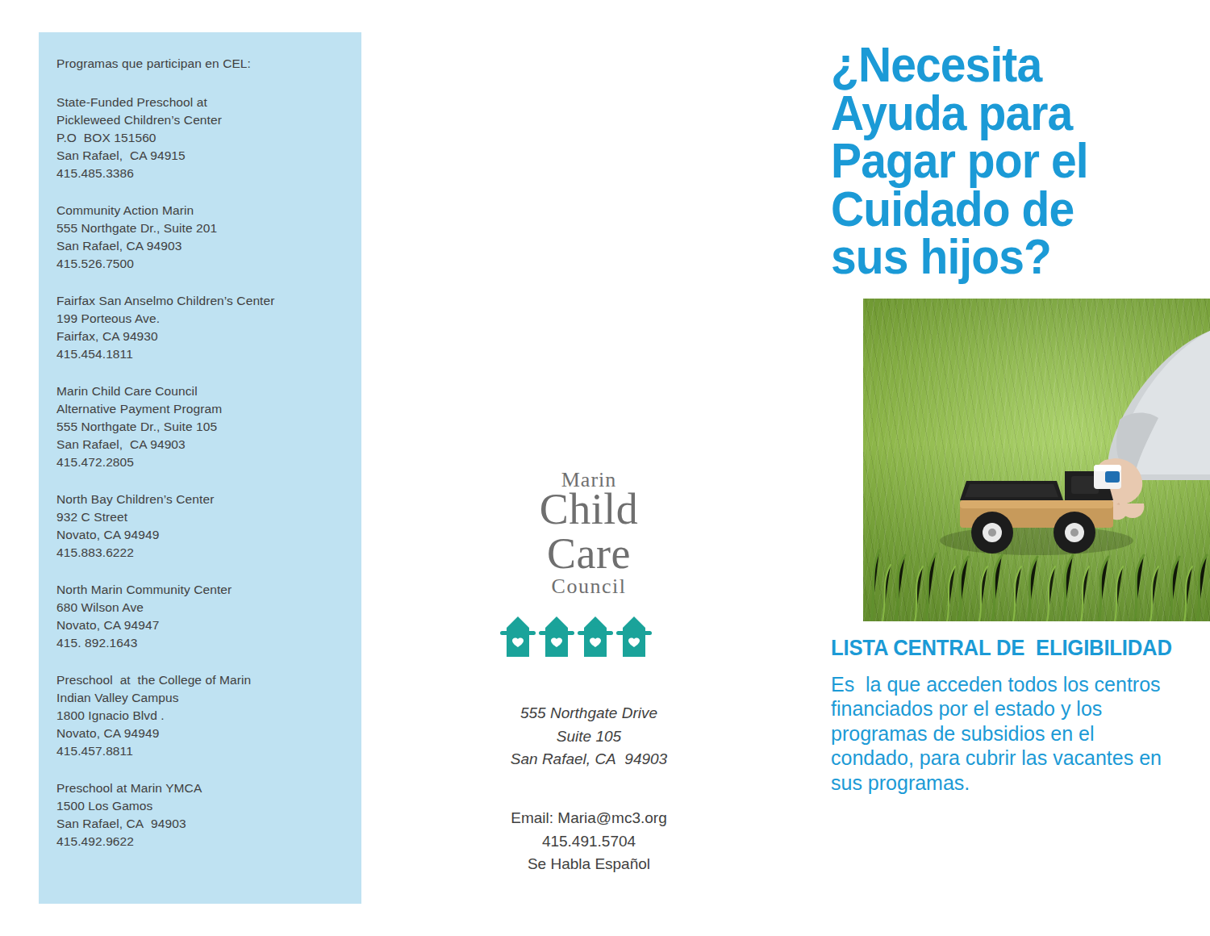Programas que participan en CEL:
State-Funded Preschool at
Pickleweed Children’s Center
P.O BOX 151560
San Rafael, CA 94915
415.485.3386
Community Action Marin
555 Northgate Dr., Suite 201
San Rafael, CA 94903
415.526.7500
Fairfax San Anselmo Children’s Center
199 Porteous Ave.
Fairfax, CA 94930
415.454.1811
Marin Child Care Council
Alternative Payment Program
555 Northgate Dr., Suite 105
San Rafael, CA 94903
415.472.2805
North Bay Children’s Center
932 C Street
Novato, CA 94949
415.883.6222
North Marin Community Center
680 Wilson Ave
Novato, CA 94947
415. 892.1643
Preschool at the College of Marin
Indian Valley Campus
1800 Ignacio Blvd .
Novato, CA 94949
415.457.8811
Preschool at Marin YMCA
1500 Los Gamos
San Rafael, CA 94903
415.492.9622
Marin
Child
Care
Council
555 Northgate Drive
Suite 105
San Rafael, CA 94903
Email: Maria@mc3.org
415.491.5704
Se Habla Español
¿Necesita Ayuda para Pagar por el Cuidado de sus hijos?
LISTA CENTRAL DE ELIGIBILIDAD
Es la que acceden todos los centros financiados por el estado y los programas de subsidios en el condado, para cubrir las vacantes en sus programas.